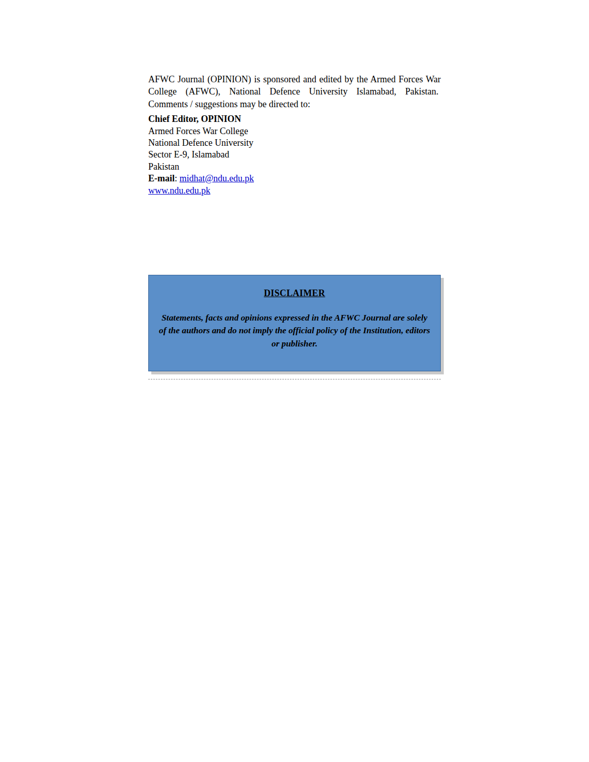AFWC Journal (OPINION) is sponsored and edited by the Armed Forces War College (AFWC), National Defence University Islamabad, Pakistan. Comments / suggestions may be directed to:
Chief Editor, OPINION
Armed Forces War College
National Defence University
Sector E-9, Islamabad
Pakistan
E-mail: midhat@ndu.edu.pk
www.ndu.edu.pk
DISCLAIMER
Statements, facts and opinions expressed in the AFWC Journal are solely of the authors and do not imply the official policy of the Institution, editors or publisher.